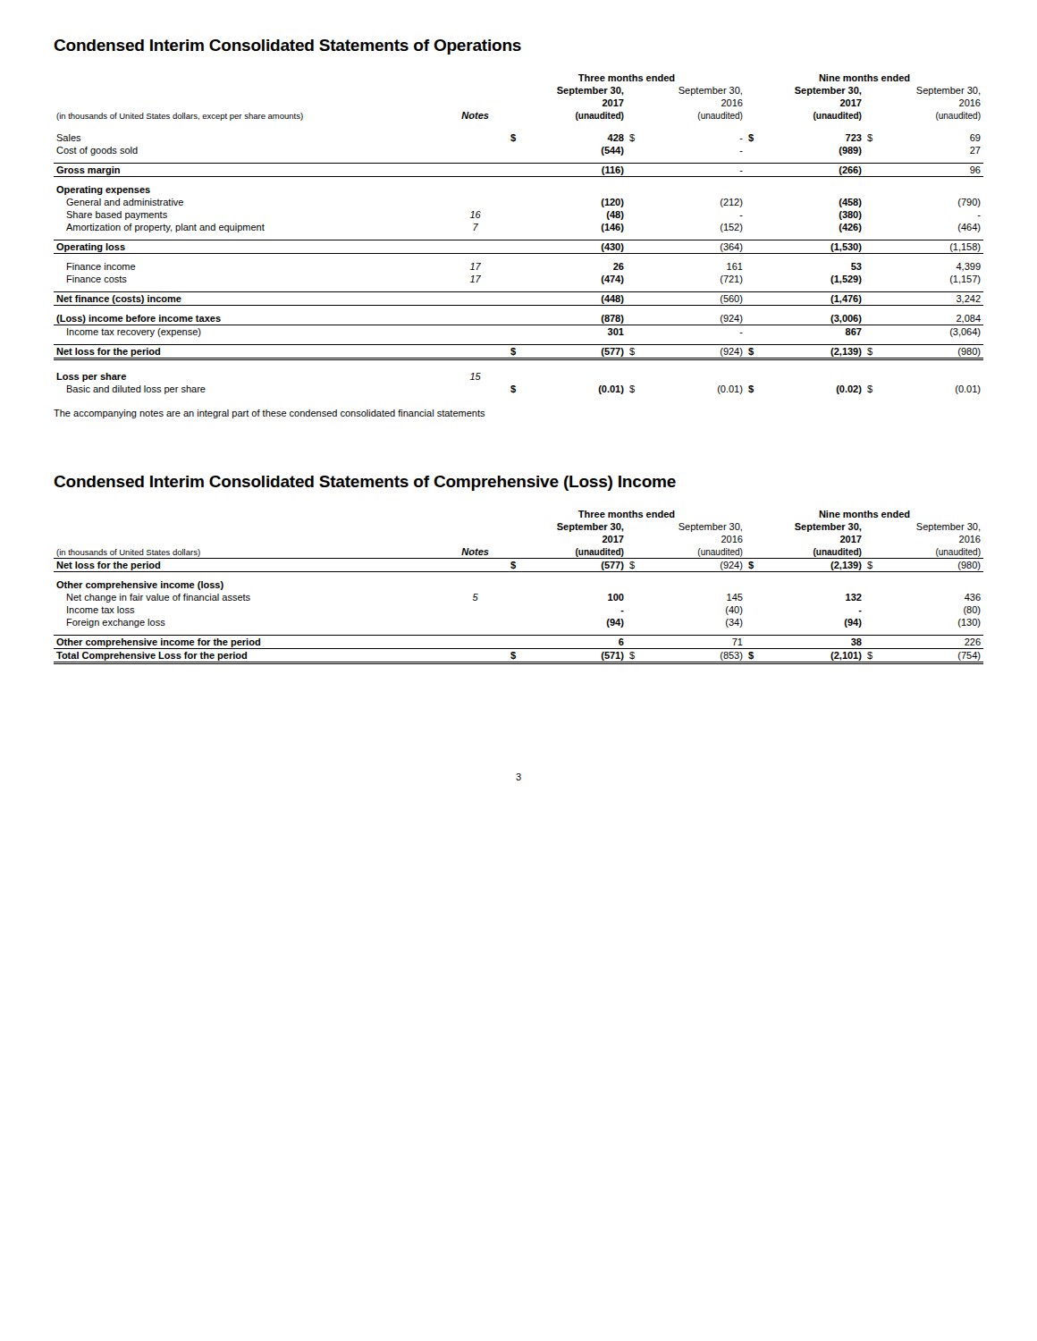Condensed Interim Consolidated Statements of Operations
| | | Three months ended | Nine months ended |
| | | September 30, | September 30, | September 30, | September 30, |
| | | 2017 | 2016 | 2017 | 2016 |
| (in thousands of United States dollars, except per share amounts) | Notes | (unaudited) | (unaudited) | (unaudited) | (unaudited) |
| Sales | | $ | 428 | $ | - | $ | 723 | $ | 69 |
| Cost of goods sold | | | (544) | | - | | (989) | | 27 |
| Gross margin | | | (116) | | - | | (266) | | 96 |
| Operating expenses | | |
| General and administrative | | | (120) | | (212) | | (458) | | (790) |
| Share based payments | 16 | | (48) | | - | | (380) | | - |
| Amortization of property, plant and equipment | 7 | | (146) | | (152) | | (426) | | (464) |
| Operating loss | | | (430) | | (364) | | (1,530) | | (1,158) |
| Finance income | 17 | | 26 | | 161 | | 53 | | 4,399 |
| Finance costs | 17 | | (474) | | (721) | | (1,529) | | (1,157) |
| Net finance (costs) income | | | (448) | | (560) | | (1,476) | | 3,242 |
| (Loss) income before income taxes | | | (878) | | (924) | | (3,006) | | 2,084 |
| Income tax recovery (expense) | | | 301 | | - | | 867 | | (3,064) |
| Net loss for the period | | $ | (577) | $ | (924) | $ | (2,139) | $ | (980) |
| Loss per share | 15 | |
| Basic and diluted loss per share | | $ | (0.01) | $ | (0.01) | $ | (0.02) | $ | (0.01) |
The accompanying notes are an integral part of these condensed consolidated financial statements
Condensed Interim Consolidated Statements of Comprehensive (Loss) Income
| | | Three months ended | Nine months ended |
| | | September 30, | September 30, | September 30, | September 30, |
| | | 2017 | 2016 | 2017 | 2016 |
| (in thousands of United States dollars) | Notes | (unaudited) | (unaudited) | (unaudited) | (unaudited) |
| Net loss for the period | | $ | (577) | $ | (924) | $ | (2,139) | $ | (980) |
| Other comprehensive income (loss) | | |
| Net change in fair value of financial assets | 5 | | 100 | | 145 | | 132 | | 436 |
| Income tax loss | | | - | | (40) | | - | | (80) |
| Foreign exchange loss | | | (94) | | (34) | | (94) | | (130) |
| Other comprehensive income for the period | | | 6 | | 71 | | 38 | | 226 |
| Total Comprehensive Loss for the period | | $ | (571) | $ | (853) | $ | (2,101) | $ | (754) |
3